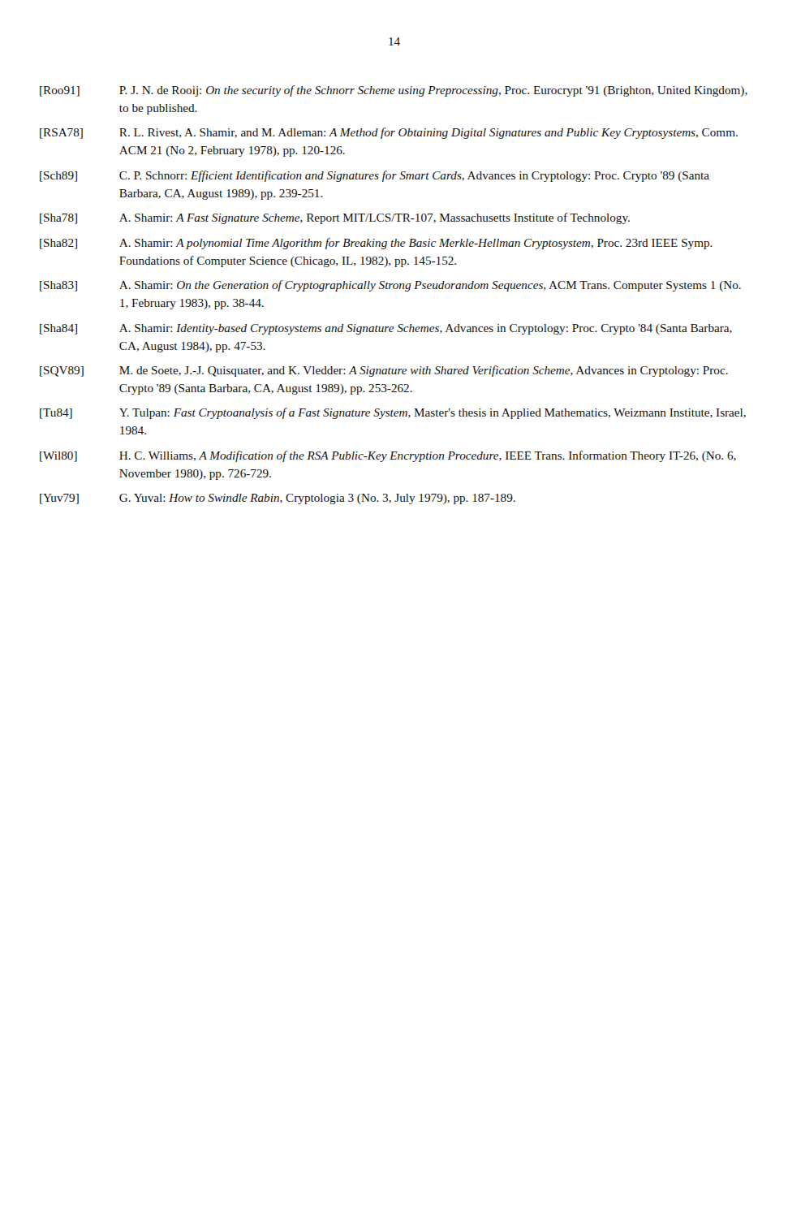14
[Roo91]
P. J. N. de Rooij: On the security of the Schnorr Scheme using Preprocessing, Proc. Eurocrypt '91 (Brighton, United Kingdom), to be published.
[RSA78]
R. L. Rivest, A. Shamir, and M. Adleman: A Method for Obtaining Digital Signatures and Public Key Cryptosystems, Comm. ACM 21 (No 2, February 1978), pp. 120-126.
[Sch89]
C. P. Schnorr: Efficient Identification and Signatures for Smart Cards, Advances in Cryptology: Proc. Crypto '89 (Santa Barbara, CA, August 1989), pp. 239-251.
[Sha78]
A. Shamir: A Fast Signature Scheme, Report MIT/LCS/TR-107, Massachusetts Institute of Technology.
[Sha82]
A. Shamir: A polynomial Time Algorithm for Breaking the Basic Merkle-Hellman Cryptosystem, Proc. 23rd IEEE Symp. Foundations of Computer Science (Chicago, IL, 1982), pp. 145-152.
[Sha83]
A. Shamir: On the Generation of Cryptographically Strong Pseudorandom Sequences, ACM Trans. Computer Systems 1 (No. 1, February 1983), pp. 38-44.
[Sha84]
A. Shamir: Identity-based Cryptosystems and Signature Schemes, Advances in Cryptology: Proc. Crypto '84 (Santa Barbara, CA, August 1984), pp. 47-53.
[SQV89]
M. de Soete, J.-J. Quisquater, and K. Vledder: A Signature with Shared Verification Scheme, Advances in Cryptology: Proc. Crypto '89 (Santa Barbara, CA, August 1989), pp. 253-262.
[Tu84]
Y. Tulpan: Fast Cryptoanalysis of a Fast Signature System, Master's thesis in Applied Mathematics, Weizmann Institute, Israel, 1984.
[Wil80]
H. C. Williams, A Modification of the RSA Public-Key Encryption Procedure, IEEE Trans. Information Theory IT-26, (No. 6, November 1980), pp. 726-729.
[Yuv79]
G. Yuval: How to Swindle Rabin, Cryptologia 3 (No. 3, July 1979), pp. 187-189.